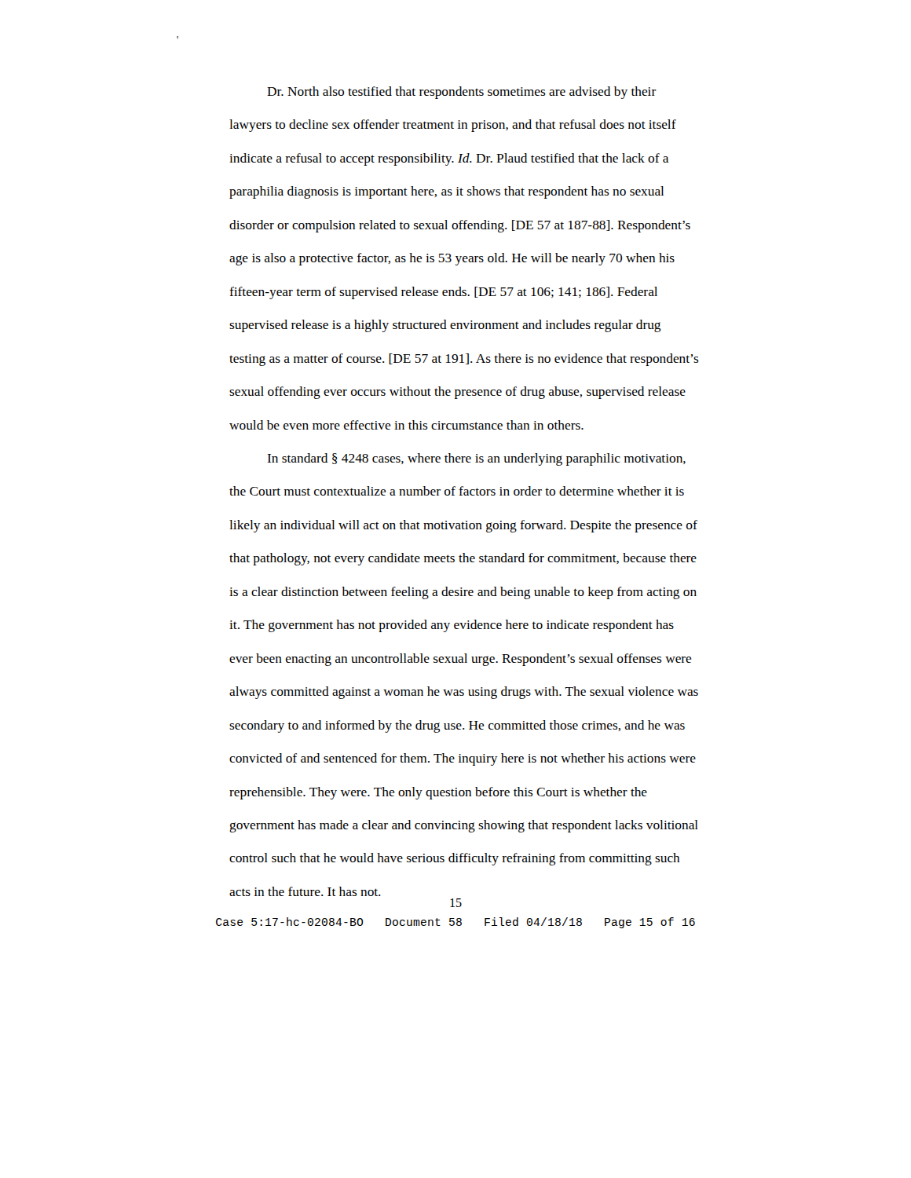'
Dr. North also testified that respondents sometimes are advised by their lawyers to decline sex offender treatment in prison, and that refusal does not itself indicate a refusal to accept responsibility. Id. Dr. Plaud testified that the lack of a paraphilia diagnosis is important here, as it shows that respondent has no sexual disorder or compulsion related to sexual offending. [DE 57 at 187-88]. Respondent’s age is also a protective factor, as he is 53 years old. He will be nearly 70 when his fifteen-year term of supervised release ends. [DE 57 at 106; 141; 186]. Federal supervised release is a highly structured environment and includes regular drug testing as a matter of course. [DE 57 at 191]. As there is no evidence that respondent’s sexual offending ever occurs without the presence of drug abuse, supervised release would be even more effective in this circumstance than in others.
In standard § 4248 cases, where there is an underlying paraphilic motivation, the Court must contextualize a number of factors in order to determine whether it is likely an individual will act on that motivation going forward. Despite the presence of that pathology, not every candidate meets the standard for commitment, because there is a clear distinction between feeling a desire and being unable to keep from acting on it. The government has not provided any evidence here to indicate respondent has ever been enacting an uncontrollable sexual urge. Respondent’s sexual offenses were always committed against a woman he was using drugs with. The sexual violence was secondary to and informed by the drug use. He committed those crimes, and he was convicted of and sentenced for them. The inquiry here is not whether his actions were reprehensible. They were. The only question before this Court is whether the government has made a clear and convincing showing that respondent lacks volitional control such that he would have serious difficulty refraining from committing such acts in the future. It has not.
15
Case 5:17-hc-02084-BO Document 58 Filed 04/18/18 Page 15 of 16